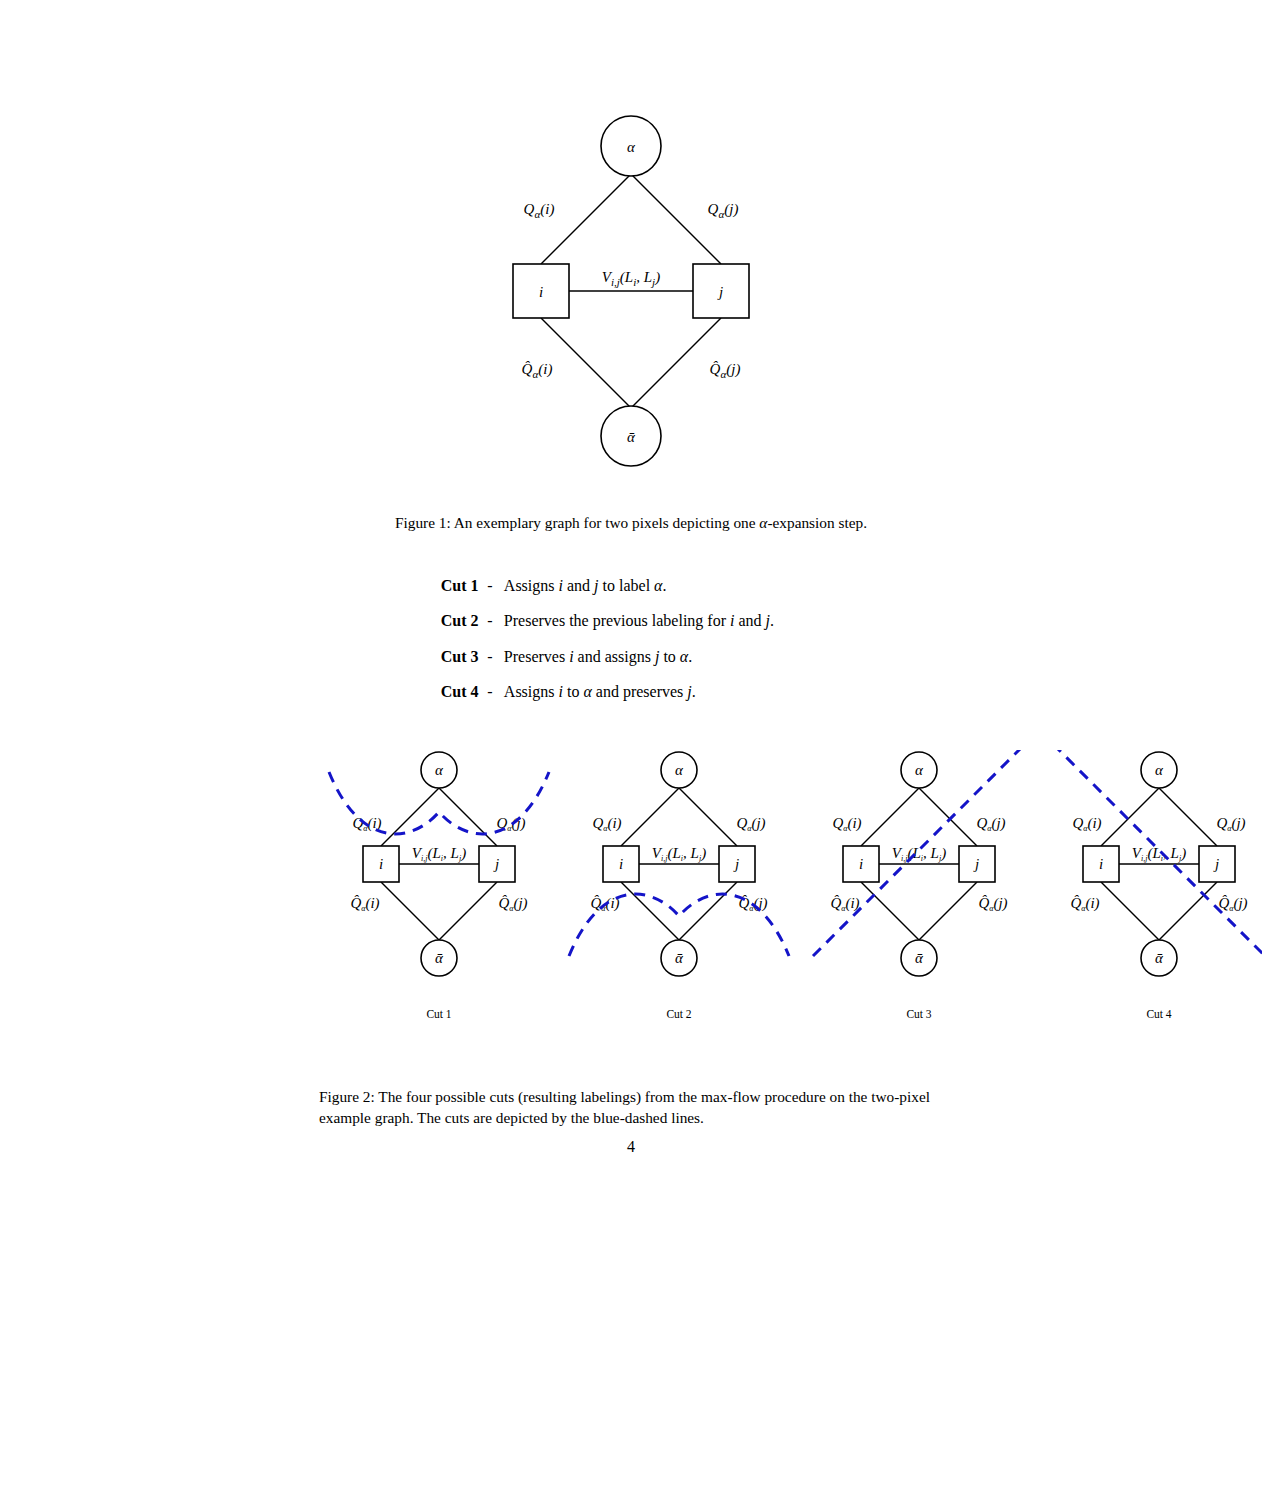α ᾱ i j Qα(i) Qα(j) Vi,j(Li, Lj) Q̂α(i) Q̂α(j)
Figure 1: An exemplary graph for two pixels depicting one α-expansion step.
| Cut 1 | - | Assigns i and j to label α . |
| Cut 2 | - | Preserves the previous labeling for i and j . |
| Cut 3 | - | Preserves i and assigns j to α . |
| Cut 4 | - | Assigns i to α and preserves j . |
α ᾱ i j Qα(i) Qα(j) Vi,j(Li, Lj) Q̂α(i) Q̂α(j) Cut 1 α ᾱ i j Qα(i) Qα(j) Vi,j(Li, Lj) Q̂α(i) Q̂α(j) Cut 2 α ᾱ i j Qα(i) Qα(j) Vi,j(Li, Lj) Q̂α(i) Q̂α(j) Cut 3 α ᾱ i j Qα(i) Qα(j) Vi,j(Li, Lj) Q̂α(i) Q̂α(j) Cut 4
Figure 2: The four possible cuts (resulting labelings) from the max-flow procedure on the two-pixel example graph. The cuts are depicted by the blue-dashed lines.
4